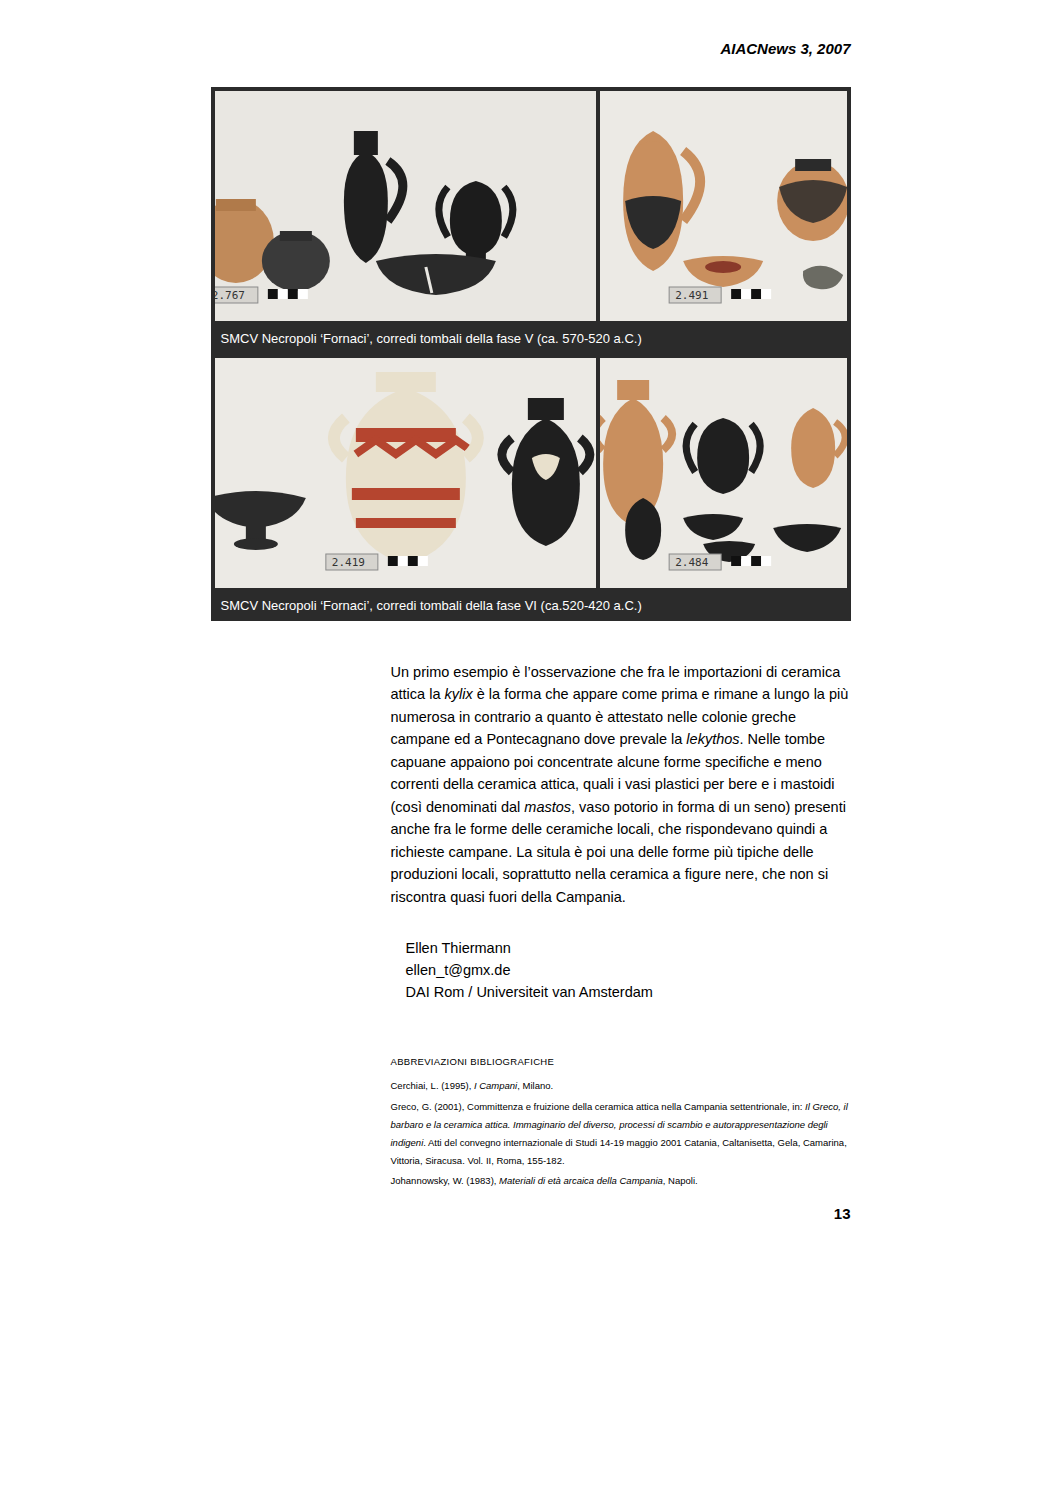AIACNews 3, 2007
2.767
2.491
SMCV Necropoli ‘Fornaci’, corredi tombali della fase V (ca. 570-520 a.C.)
2.419
2.484
SMCV Necropoli ‘Fornaci’, corredi tombali della fase VI (ca.520-420 a.C.)
Un primo esempio è l’osservazione che fra le importazioni di ceramica attica la kylix è la forma che appare come prima e rimane a lungo la più numerosa in contrario a quanto è attestato nelle colonie greche campane ed a Pontecagnano dove prevale la lekythos. Nelle tombe capuane appaiono poi concentrate alcune forme specifiche e meno correnti della ceramica attica, quali i vasi plastici per bere e i mastoidi (così denominati dal mastos, vaso potorio in forma di un seno) presenti anche fra le forme delle ceramiche locali, che rispondevano quindi a richieste campane. La situla è poi una delle forme più tipiche delle produzioni locali, soprattutto nella ceramica a figure nere, che non si riscontra quasi fuori della Campania.
Ellen Thiermann
ellen_t@gmx.de
DAI Rom / Universiteit van Amsterdam
ABBREVIAZIONI BIBLIOGRAFICHE
Cerchiai, L. (1995), I Campani, Milano.
Greco, G. (2001), Committenza e fruizione della ceramica attica nella Campania settentrionale, in: Il Greco, il barbaro e la ceramica attica. Immaginario del diverso, processi di scambio e autorappresentazione degli indigeni. Atti del convegno internazionale di Studi 14-19 maggio 2001 Catania, Caltanisetta, Gela, Camarina, Vittoria, Siracusa. Vol. II, Roma, 155-182.
Johannowsky, W. (1983), Materiali di età arcaica della Campania, Napoli.
13